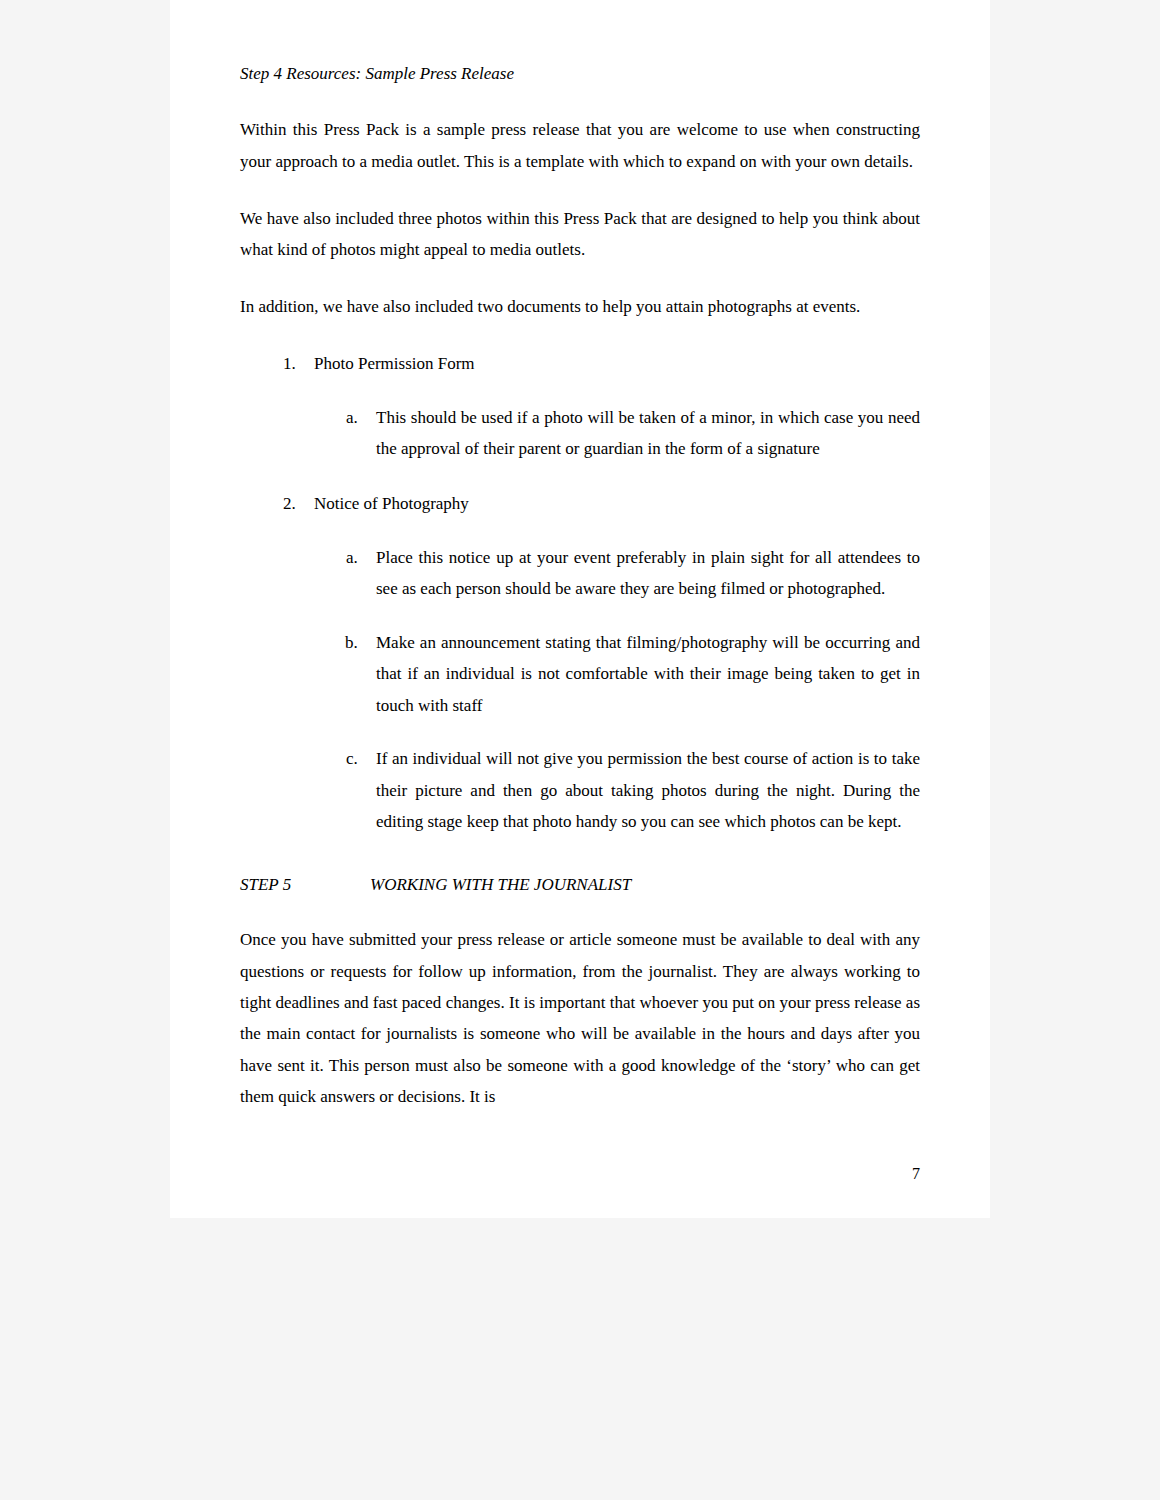Step 4 Resources: Sample Press Release
Within this Press Pack is a sample press release that you are welcome to use when constructing your approach to a media outlet. This is a template with which to expand on with your own details.
We have also included three photos within this Press Pack that are designed to help you think about what kind of photos might appeal to media outlets.
In addition, we have also included two documents to help you attain photographs at events.
Photo Permission Form
This should be used if a photo will be taken of a minor, in which case you need the approval of their parent or guardian in the form of a signature
Notice of Photography
Place this notice up at your event preferably in plain sight for all attendees to see as each person should be aware they are being filmed or photographed.
Make an announcement stating that filming/photography will be occurring and that if an individual is not comfortable with their image being taken to get in touch with staff
If an individual will not give you permission the best course of action is to take their picture and then go about taking photos during the night. During the editing stage keep that photo handy so you can see which photos can be kept.
STEP 5 WORKING WITH THE JOURNALIST
Once you have submitted your press release or article someone must be available to deal with any questions or requests for follow up information, from the journalist. They are always working to tight deadlines and fast paced changes. It is important that whoever you put on your press release as the main contact for journalists is someone who will be available in the hours and days after you have sent it. This person must also be someone with a good knowledge of the ‘story’ who can get them quick answers or decisions. It is
7